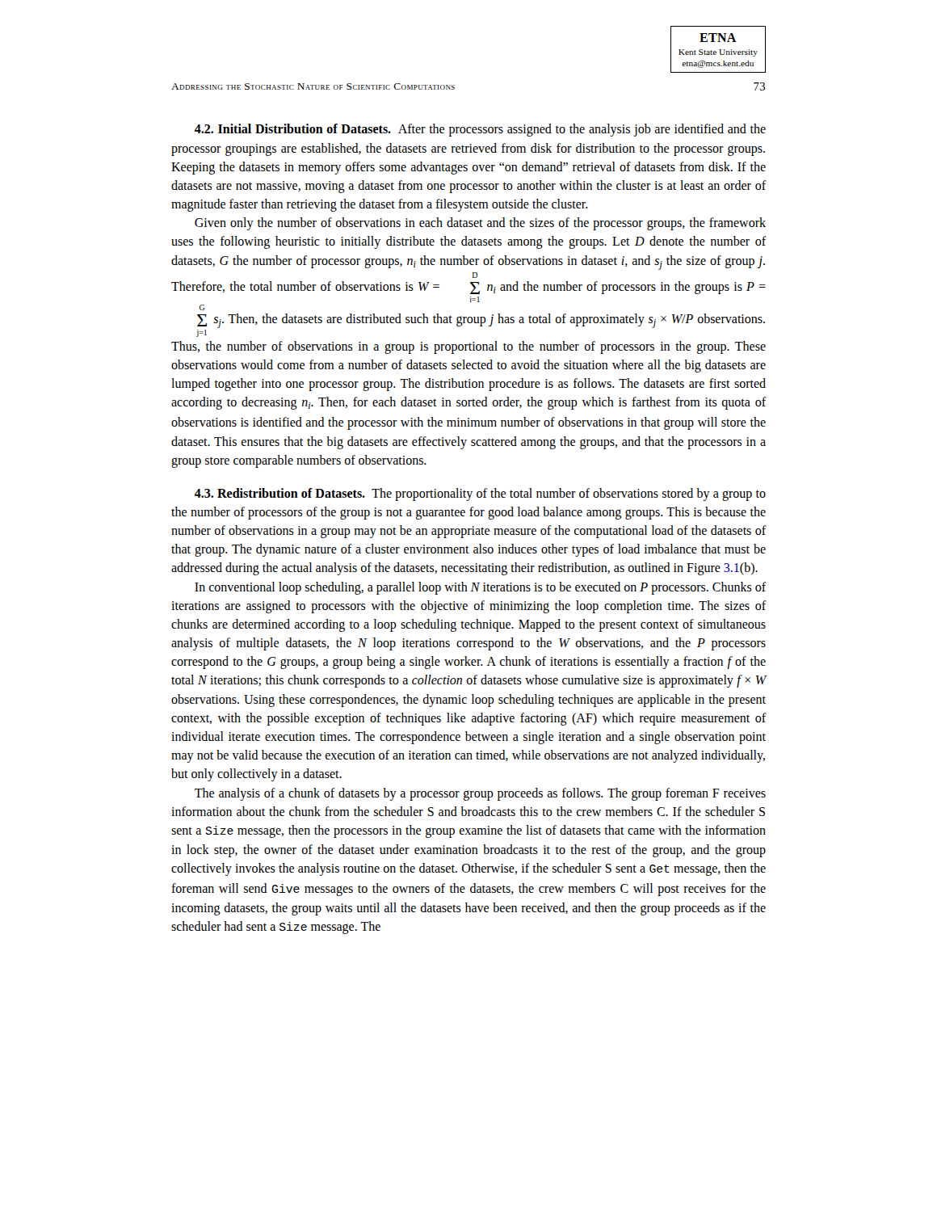ETNA
Kent State University
etna@mcs.kent.edu
Addressing the Stochastic Nature of Scientific Computations 73
4.2. Initial Distribution of Datasets. After the processors assigned to the analysis job are identified and the processor groupings are established, the datasets are retrieved from disk for distribution to the processor groups. Keeping the datasets in memory offers some advantages over “on demand” retrieval of datasets from disk. If the datasets are not massive, moving a dataset from one processor to another within the cluster is at least an order of magnitude faster than retrieving the dataset from a filesystem outside the cluster.
Given only the number of observations in each dataset and the sizes of the processor groups, the framework uses the following heuristic to initially distribute the datasets among the groups. Let D denote the number of datasets, G the number of processor groups, ni the number of observations in dataset i, and sj the size of group j. Therefore, the total number of observations is W = DΣi=1 ni and the number of processors in the groups is P = GΣj=1 sj. Then, the datasets are distributed such that group j has a total of approximately sj × W/P observations. Thus, the number of observations in a group is proportional to the number of processors in the group. These observations would come from a number of datasets selected to avoid the situation where all the big datasets are lumped together into one processor group. The distribution procedure is as follows. The datasets are first sorted according to decreasing ni. Then, for each dataset in sorted order, the group which is farthest from its quota of observations is identified and the processor with the minimum number of observations in that group will store the dataset. This ensures that the big datasets are effectively scattered among the groups, and that the processors in a group store comparable numbers of observations.
4.3. Redistribution of Datasets. The proportionality of the total number of observations stored by a group to the number of processors of the group is not a guarantee for good load balance among groups. This is because the number of observations in a group may not be an appropriate measure of the computational load of the datasets of that group. The dynamic nature of a cluster environment also induces other types of load imbalance that must be addressed during the actual analysis of the datasets, necessitating their redistribution, as outlined in Figure 3.1(b).
In conventional loop scheduling, a parallel loop with N iterations is to be executed on P processors. Chunks of iterations are assigned to processors with the objective of minimizing the loop completion time. The sizes of chunks are determined according to a loop scheduling technique. Mapped to the present context of simultaneous analysis of multiple datasets, the N loop iterations correspond to the W observations, and the P processors correspond to the G groups, a group being a single worker. A chunk of iterations is essentially a fraction f of the total N iterations; this chunk corresponds to a collection of datasets whose cumulative size is approximately f × W observations. Using these correspondences, the dynamic loop scheduling techniques are applicable in the present context, with the possible exception of techniques like adaptive factoring (AF) which require measurement of individual iterate execution times. The correspondence between a single iteration and a single observation point may not be valid because the execution of an iteration can timed, while observations are not analyzed individually, but only collectively in a dataset.
The analysis of a chunk of datasets by a processor group proceeds as follows. The group foreman F receives information about the chunk from the scheduler S and broadcasts this to the crew members C. If the scheduler S sent a Size message, then the processors in the group examine the list of datasets that came with the information in lock step, the owner of the dataset under examination broadcasts it to the rest of the group, and the group collectively invokes the analysis routine on the dataset. Otherwise, if the scheduler S sent a Get message, then the foreman will send Give messages to the owners of the datasets, the crew members C will post receives for the incoming datasets, the group waits until all the datasets have been received, and then the group proceeds as if the scheduler had sent a Size message. The